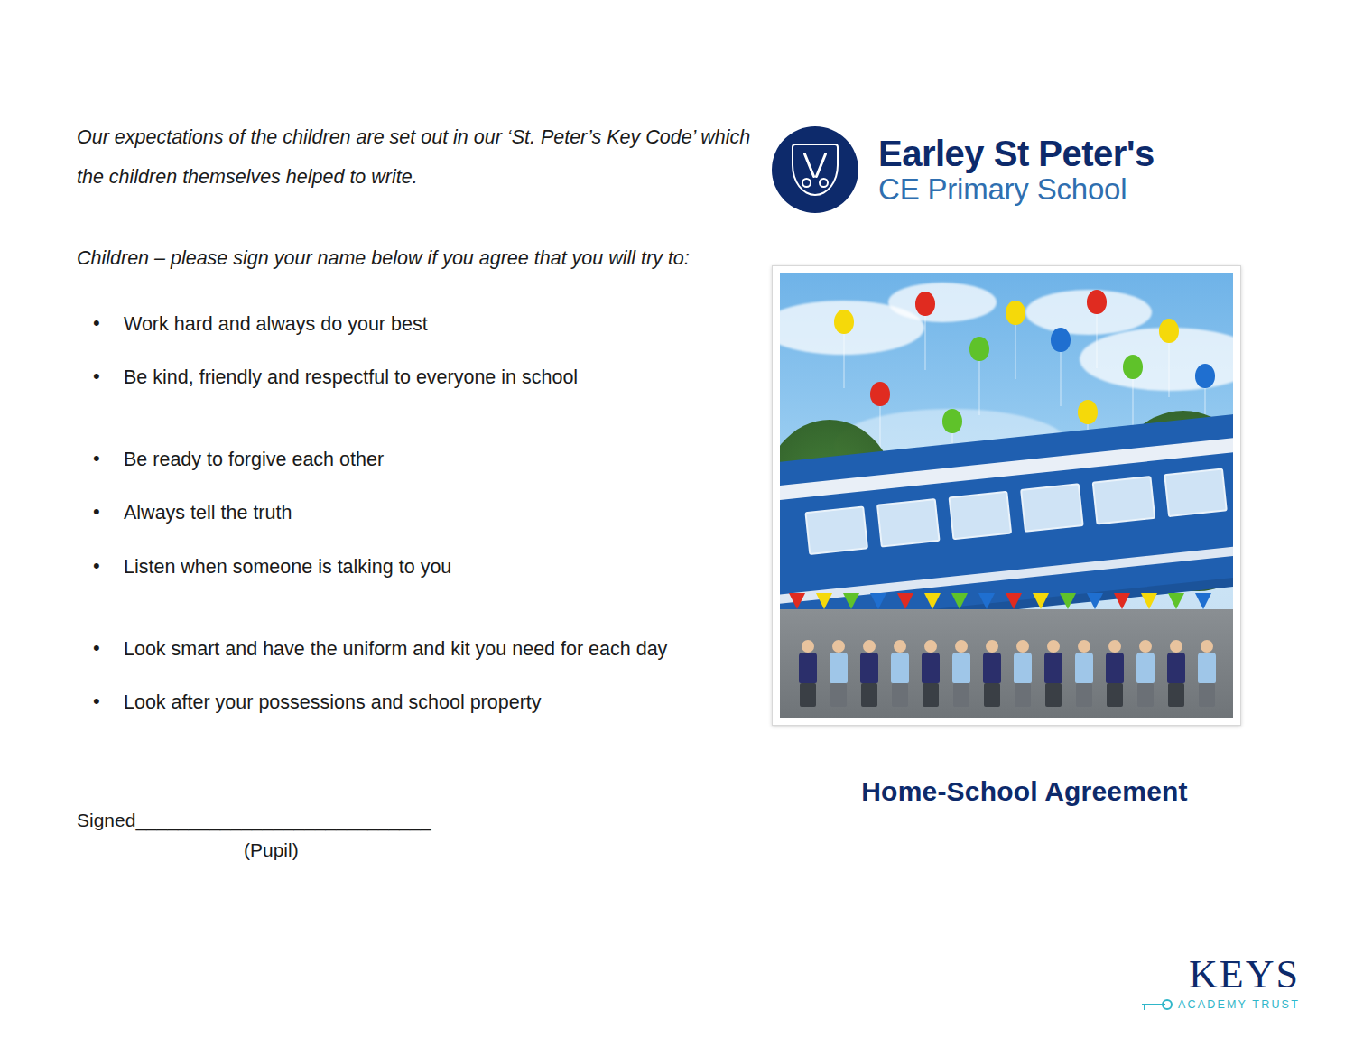Our expectations of the children are set out in our ‘St. Peter’s Key Code’ which the children themselves helped to write.
Children – please sign your name below if you agree that you will try to:
Work hard and always do your best
Be kind, friendly and respectful to everyone in school
Be ready to forgive each other
Always tell the truth
Listen when someone is talking to you
Look smart and have the uniform and kit you need for each day
Look after your possessions and school property
Signed____________________________ (Pupil)
Earley St Peter's
CE Primary School
Home-School Agreement
KEYS
Academy Trust